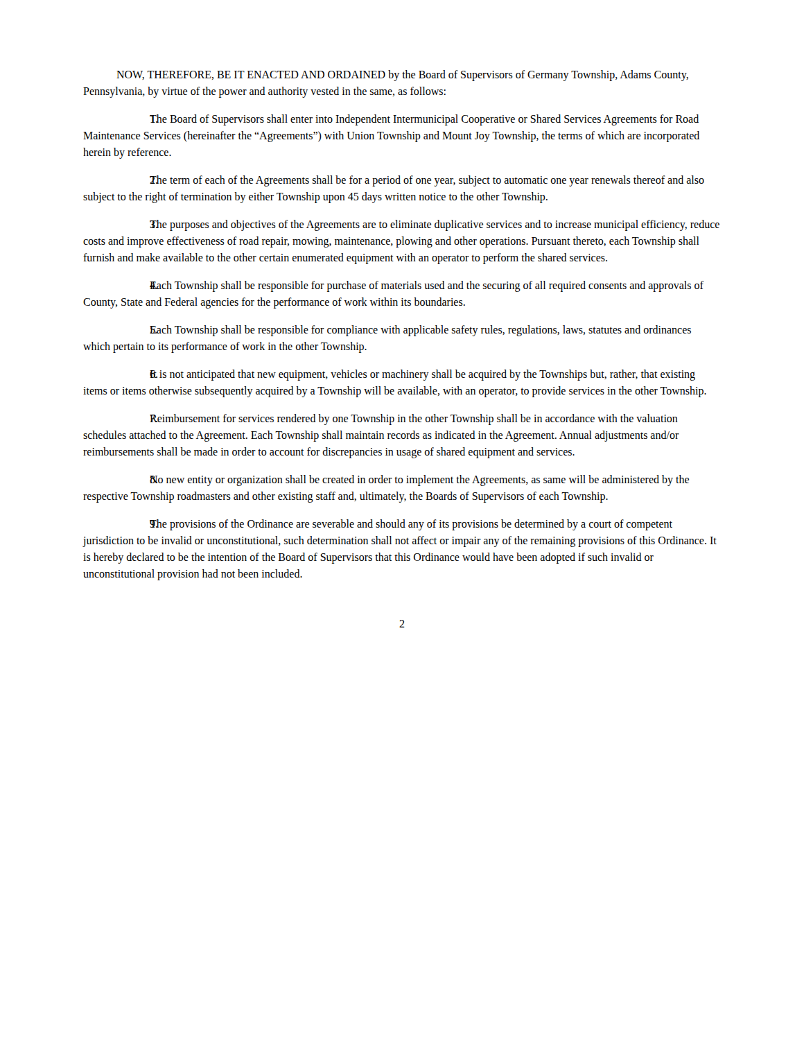NOW, THEREFORE, BE IT ENACTED AND ORDAINED by the Board of Supervisors of Germany Township, Adams County, Pennsylvania, by virtue of the power and authority vested in the same, as follows:
1. The Board of Supervisors shall enter into Independent Intermunicipal Cooperative or Shared Services Agreements for Road Maintenance Services (hereinafter the “Agreements”) with Union Township and Mount Joy Township, the terms of which are incorporated herein by reference.
2. The term of each of the Agreements shall be for a period of one year, subject to automatic one year renewals thereof and also subject to the right of termination by either Township upon 45 days written notice to the other Township.
3. The purposes and objectives of the Agreements are to eliminate duplicative services and to increase municipal efficiency, reduce costs and improve effectiveness of road repair, mowing, maintenance, plowing and other operations. Pursuant thereto, each Township shall furnish and make available to the other certain enumerated equipment with an operator to perform the shared services.
4. Each Township shall be responsible for purchase of materials used and the securing of all required consents and approvals of County, State and Federal agencies for the performance of work within its boundaries.
5. Each Township shall be responsible for compliance with applicable safety rules, regulations, laws, statutes and ordinances which pertain to its performance of work in the other Township.
6. It is not anticipated that new equipment, vehicles or machinery shall be acquired by the Townships but, rather, that existing items or items otherwise subsequently acquired by a Township will be available, with an operator, to provide services in the other Township.
7. Reimbursement for services rendered by one Township in the other Township shall be in accordance with the valuation schedules attached to the Agreement. Each Township shall maintain records as indicated in the Agreement. Annual adjustments and/or reimbursements shall be made in order to account for discrepancies in usage of shared equipment and services.
8. No new entity or organization shall be created in order to implement the Agreements, as same will be administered by the respective Township roadmasters and other existing staff and, ultimately, the Boards of Supervisors of each Township.
9. The provisions of the Ordinance are severable and should any of its provisions be determined by a court of competent jurisdiction to be invalid or unconstitutional, such determination shall not affect or impair any of the remaining provisions of this Ordinance. It is hereby declared to be the intention of the Board of Supervisors that this Ordinance would have been adopted if such invalid or unconstitutional provision had not been included.
2